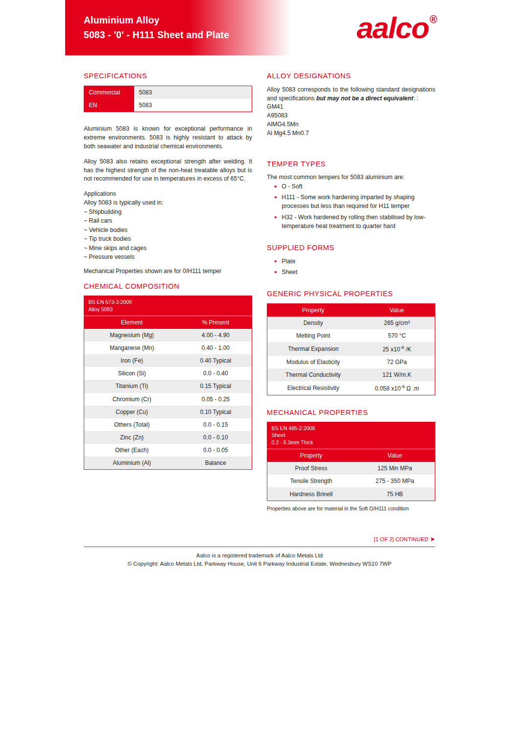Aluminium Alloy
5083 - '0' - H111 Sheet and Plate
aalco®
SPECIFICATIONS
| Commercial | 5083 |
| EN | 5083 |
Aluminium 5083 is known for exceptional performance in extreme environments. 5083 is highly resistant to attack by both seawater and industrial chemical environments.
Alloy 5083 also retains exceptional strength after welding. It has the highest strength of the non-heat treatable alloys but is not recommended for use in temperatures in excess of 65°C.
Applications
Alloy 5083 is typically used in:
~ Shipbuilding
~ Rail cars
~ Vehicle bodies
~ Tip truck bodies
~ Mine skips and cages
~ Pressure vessels
Mechanical Properties shown are for 0/H111 temper
CHEMICAL COMPOSITION
BS EN 573-3:2009 Alloy 5083
| Element | % Present |
| --- | --- |
| Magnesium (Mg) | 4.00 - 4.90 |
| Manganese (Mn) | 0.40 - 1.00 |
| Iron (Fe) | 0.40 Typical |
| Silicon (Si) | 0.0 - 0.40 |
| Titanium (Ti) | 0.15 Typical |
| Chromium (Cr) | 0.05 - 0.25 |
| Copper (Cu) | 0.10 Typical |
| Others (Total) | 0.0 - 0.15 |
| Zinc (Zn) | 0.0 - 0.10 |
| Other (Each) | 0.0 - 0.05 |
| Aluminium (Al) | Balance |
ALLOY DESIGNATIONS
Alloy 5083 corresponds to the following standard designations and specifications but may not be a direct equivalent: :
GM41
A95083
AlMG4.5Mn
Al Mg4.5 Mn0.7
TEMPER TYPES
The most common tempers for 5083 aluminium are:
O - Soft
H111 - Some work hardening imparted by shaping processes but less than required for H11 temper
H32 - Work hardened by rolling then stabilised by low-temperature heat treatment to quarter hard
SUPPLIED FORMS
Plate
Sheet
GENERIC PHYSICAL PROPERTIES
| Property | Value |
| --- | --- |
| Density | 265 g/cm³ |
| Melting Point | 570 °C |
| Thermal Expansion | 25 x10 -6 /K |
| Modulus of Elasticity | 72 GPa |
| Thermal Conductivity | 121 W/m.K |
| Electrical Resistivity | 0.058 x10 -6 Ω .m |
MECHANICAL PROPERTIES
BS EN 485-2:2008 Sheet 0.2 - 6.3mm Thick
| Property | Value |
| --- | --- |
| Proof Stress | 125 Min MPa |
| Tensile Strength | 275 - 350 MPa |
| Hardness Brinell | 75 HB |
Properties above are for material in the Soft O/H111 condition
[1 OF 2] CONTINUED ➤
Aalco is a registered trademark of Aalco Metals Ltd
© Copyright: Aalco Metals Ltd, Parkway House, Unit 6 Parkway Industrial Estate, Wednesbury WS10 7WP